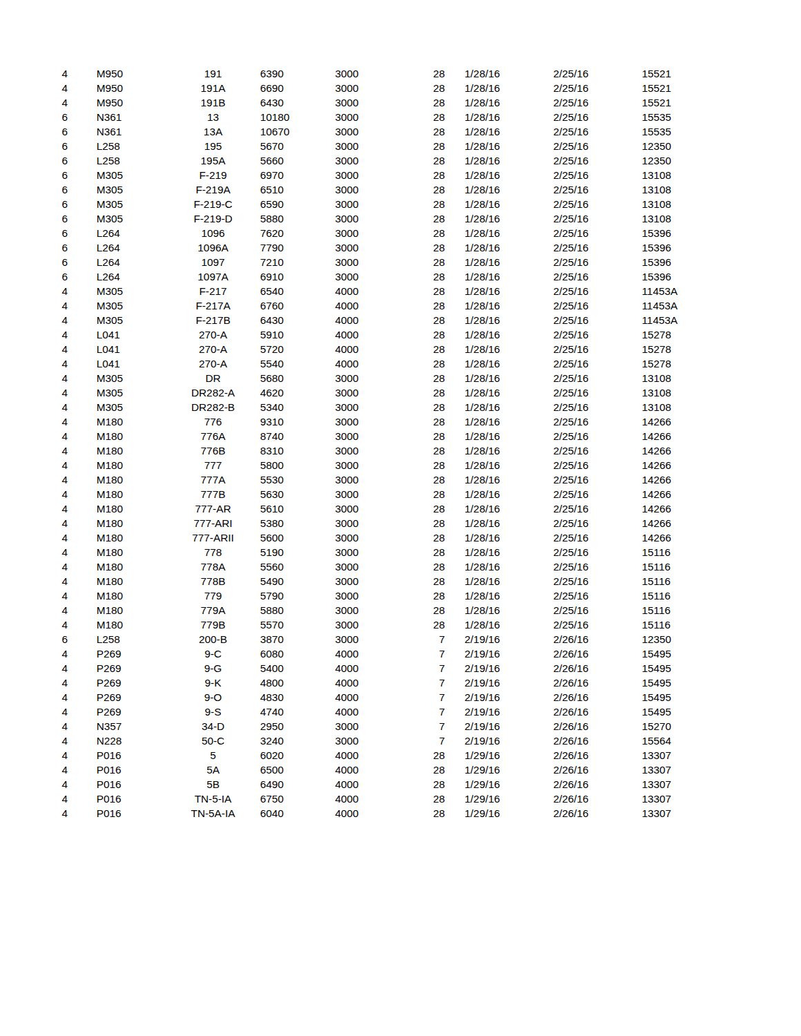| 4 | M950 | 191 | 6390 | 3000 | 28 | 1/28/16 | 2/25/16 | 15521 |
| 4 | M950 | 191A | 6690 | 3000 | 28 | 1/28/16 | 2/25/16 | 15521 |
| 4 | M950 | 191B | 6430 | 3000 | 28 | 1/28/16 | 2/25/16 | 15521 |
| 6 | N361 | 13 | 10180 | 3000 | 28 | 1/28/16 | 2/25/16 | 15535 |
| 6 | N361 | 13A | 10670 | 3000 | 28 | 1/28/16 | 2/25/16 | 15535 |
| 6 | L258 | 195 | 5670 | 3000 | 28 | 1/28/16 | 2/25/16 | 12350 |
| 6 | L258 | 195A | 5660 | 3000 | 28 | 1/28/16 | 2/25/16 | 12350 |
| 6 | M305 | F-219 | 6970 | 3000 | 28 | 1/28/16 | 2/25/16 | 13108 |
| 6 | M305 | F-219A | 6510 | 3000 | 28 | 1/28/16 | 2/25/16 | 13108 |
| 6 | M305 | F-219-C | 6590 | 3000 | 28 | 1/28/16 | 2/25/16 | 13108 |
| 6 | M305 | F-219-D | 5880 | 3000 | 28 | 1/28/16 | 2/25/16 | 13108 |
| 6 | L264 | 1096 | 7620 | 3000 | 28 | 1/28/16 | 2/25/16 | 15396 |
| 6 | L264 | 1096A | 7790 | 3000 | 28 | 1/28/16 | 2/25/16 | 15396 |
| 6 | L264 | 1097 | 7210 | 3000 | 28 | 1/28/16 | 2/25/16 | 15396 |
| 6 | L264 | 1097A | 6910 | 3000 | 28 | 1/28/16 | 2/25/16 | 15396 |
| 4 | M305 | F-217 | 6540 | 4000 | 28 | 1/28/16 | 2/25/16 | 11453A |
| 4 | M305 | F-217A | 6760 | 4000 | 28 | 1/28/16 | 2/25/16 | 11453A |
| 4 | M305 | F-217B | 6430 | 4000 | 28 | 1/28/16 | 2/25/16 | 11453A |
| 4 | L041 | 270-A | 5910 | 4000 | 28 | 1/28/16 | 2/25/16 | 15278 |
| 4 | L041 | 270-A | 5720 | 4000 | 28 | 1/28/16 | 2/25/16 | 15278 |
| 4 | L041 | 270-A | 5540 | 4000 | 28 | 1/28/16 | 2/25/16 | 15278 |
| 4 | M305 | DR | 5680 | 3000 | 28 | 1/28/16 | 2/25/16 | 13108 |
| 4 | M305 | DR282-A | 4620 | 3000 | 28 | 1/28/16 | 2/25/16 | 13108 |
| 4 | M305 | DR282-B | 5340 | 3000 | 28 | 1/28/16 | 2/25/16 | 13108 |
| 4 | M180 | 776 | 9310 | 3000 | 28 | 1/28/16 | 2/25/16 | 14266 |
| 4 | M180 | 776A | 8740 | 3000 | 28 | 1/28/16 | 2/25/16 | 14266 |
| 4 | M180 | 776B | 8310 | 3000 | 28 | 1/28/16 | 2/25/16 | 14266 |
| 4 | M180 | 777 | 5800 | 3000 | 28 | 1/28/16 | 2/25/16 | 14266 |
| 4 | M180 | 777A | 5530 | 3000 | 28 | 1/28/16 | 2/25/16 | 14266 |
| 4 | M180 | 777B | 5630 | 3000 | 28 | 1/28/16 | 2/25/16 | 14266 |
| 4 | M180 | 777-AR | 5610 | 3000 | 28 | 1/28/16 | 2/25/16 | 14266 |
| 4 | M180 | 777-ARI | 5380 | 3000 | 28 | 1/28/16 | 2/25/16 | 14266 |
| 4 | M180 | 777-ARII | 5600 | 3000 | 28 | 1/28/16 | 2/25/16 | 14266 |
| 4 | M180 | 778 | 5190 | 3000 | 28 | 1/28/16 | 2/25/16 | 15116 |
| 4 | M180 | 778A | 5560 | 3000 | 28 | 1/28/16 | 2/25/16 | 15116 |
| 4 | M180 | 778B | 5490 | 3000 | 28 | 1/28/16 | 2/25/16 | 15116 |
| 4 | M180 | 779 | 5790 | 3000 | 28 | 1/28/16 | 2/25/16 | 15116 |
| 4 | M180 | 779A | 5880 | 3000 | 28 | 1/28/16 | 2/25/16 | 15116 |
| 4 | M180 | 779B | 5570 | 3000 | 28 | 1/28/16 | 2/25/16 | 15116 |
| 6 | L258 | 200-B | 3870 | 3000 | 7 | 2/19/16 | 2/26/16 | 12350 |
| 4 | P269 | 9-C | 6080 | 4000 | 7 | 2/19/16 | 2/26/16 | 15495 |
| 4 | P269 | 9-G | 5400 | 4000 | 7 | 2/19/16 | 2/26/16 | 15495 |
| 4 | P269 | 9-K | 4800 | 4000 | 7 | 2/19/16 | 2/26/16 | 15495 |
| 4 | P269 | 9-O | 4830 | 4000 | 7 | 2/19/16 | 2/26/16 | 15495 |
| 4 | P269 | 9-S | 4740 | 4000 | 7 | 2/19/16 | 2/26/16 | 15495 |
| 4 | N357 | 34-D | 2950 | 3000 | 7 | 2/19/16 | 2/26/16 | 15270 |
| 4 | N228 | 50-C | 3240 | 3000 | 7 | 2/19/16 | 2/26/16 | 15564 |
| 4 | P016 | 5 | 6020 | 4000 | 28 | 1/29/16 | 2/26/16 | 13307 |
| 4 | P016 | 5A | 6500 | 4000 | 28 | 1/29/16 | 2/26/16 | 13307 |
| 4 | P016 | 5B | 6490 | 4000 | 28 | 1/29/16 | 2/26/16 | 13307 |
| 4 | P016 | TN-5-IA | 6750 | 4000 | 28 | 1/29/16 | 2/26/16 | 13307 |
| 4 | P016 | TN-5A-IA | 6040 | 4000 | 28 | 1/29/16 | 2/26/16 | 13307 |